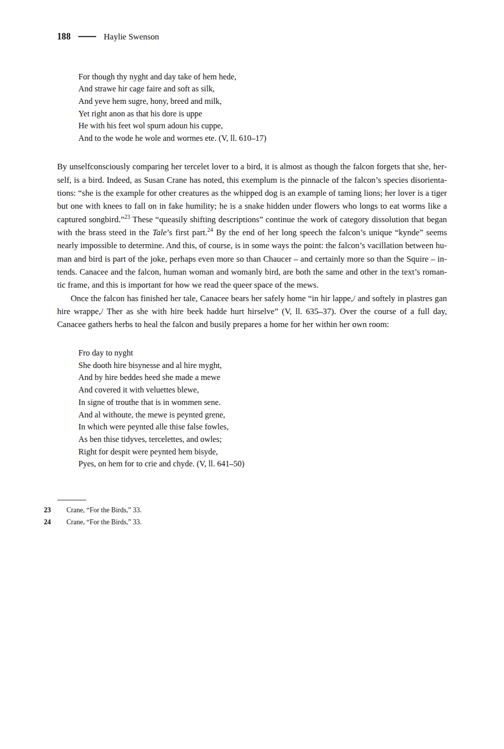188 Haylie Swenson
For though thy nyght and day take of hem hede, And strawe hir cage faire and soft as silk, And yeve hem sugre, hony, breed and milk, Yet right anon as that his dore is uppe He with his feet wol spurn adoun his cuppe, And to the wode he wole and wormes ete. (V, ll. 610–17)
By unselfconsciously comparing her tercelet lover to a bird, it is almost as though the falcon forgets that she, herself, is a bird. Indeed, as Susan Crane has noted, this exemplum is the pinnacle of the falcon’s species disorientations: “she is the example for other creatures as the whipped dog is an example of taming lions; her lover is a tiger but one with knees to fall on in fake humility; he is a snake hidden under flowers who longs to eat worms like a captured songbird.”23 These “queasily shifting descriptions” continue the work of category dissolution that began with the brass steed in the Tale’s first part.24 By the end of her long speech the falcon’s unique “kynde” seems nearly impossible to determine. And this, of course, is in some ways the point: the falcon’s vacillation between human and bird is part of the joke, perhaps even more so than Chaucer – and certainly more so than the Squire – intends. Canacee and the falcon, human woman and womanly bird, are both the same and other in the text’s romantic frame, and this is important for how we read the queer space of the mews.
Once the falcon has finished her tale, Canacee bears her safely home “in hir lappe,/ and softely in plastres gan hire wrappe,/ Ther as she with hire beek hadde hurt hirselve” (V, ll. 635–37). Over the course of a full day, Canacee gathers herbs to heal the falcon and busily prepares a home for her within her own room:
Fro day to nyght She dooth hire bisynesse and al hire myght, And by hire beddes heed she made a mewe And covered it with veluettes blewe, In signe of trouthe that is in wommen sene. And al withoute, the mewe is peynted grene, In which were peynted alle thise false fowles, As ben thise tidyves, tercelettes, and owles; Right for despit were peynted hem bisyde, Pyes, on hem for to crie and chyde. (V, ll. 641–50)
23 Crane, “For the Birds,” 33.
24 Crane, “For the Birds,” 33.